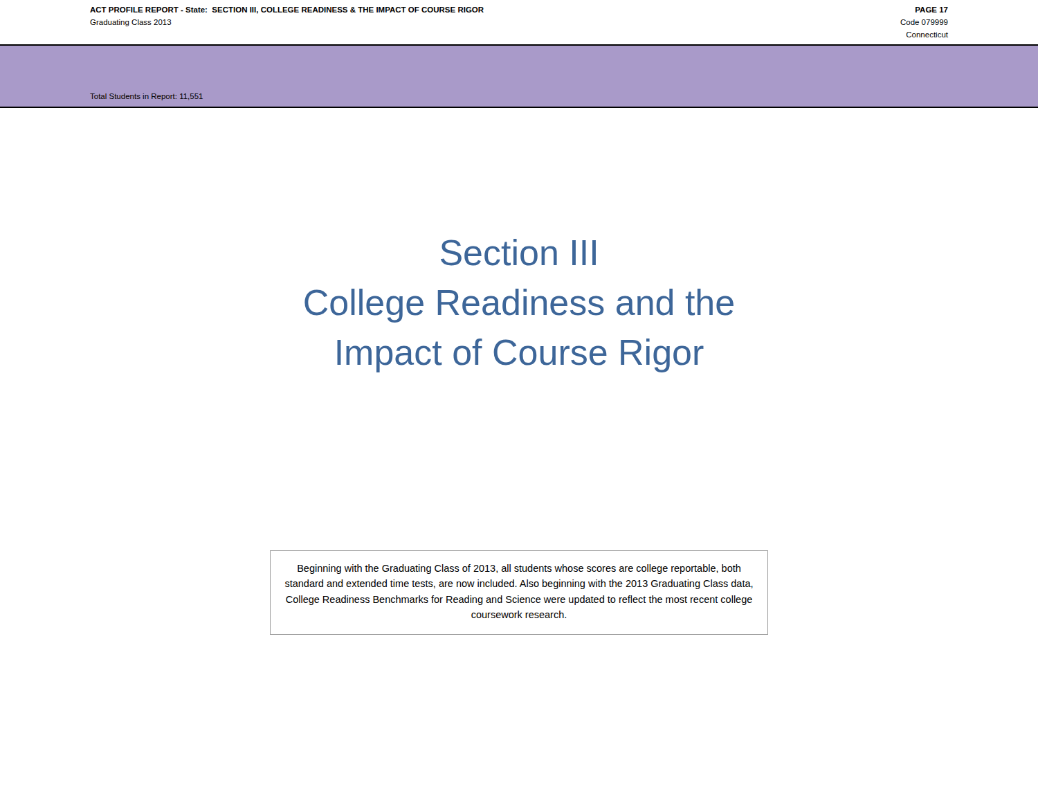ACT PROFILE REPORT - State: SECTION III, COLLEGE READINESS & THE IMPACT OF COURSE RIGOR
Graduating Class 2013
PAGE 17
Code 079999
Connecticut
Total Students in Report: 11,551
Section III
College Readiness and the
Impact of Course Rigor
Beginning with the Graduating Class of 2013, all students whose scores are college reportable, both standard and extended time tests, are now included. Also beginning with the 2013 Graduating Class data, College Readiness Benchmarks for Reading and Science were updated to reflect the most recent college coursework research.